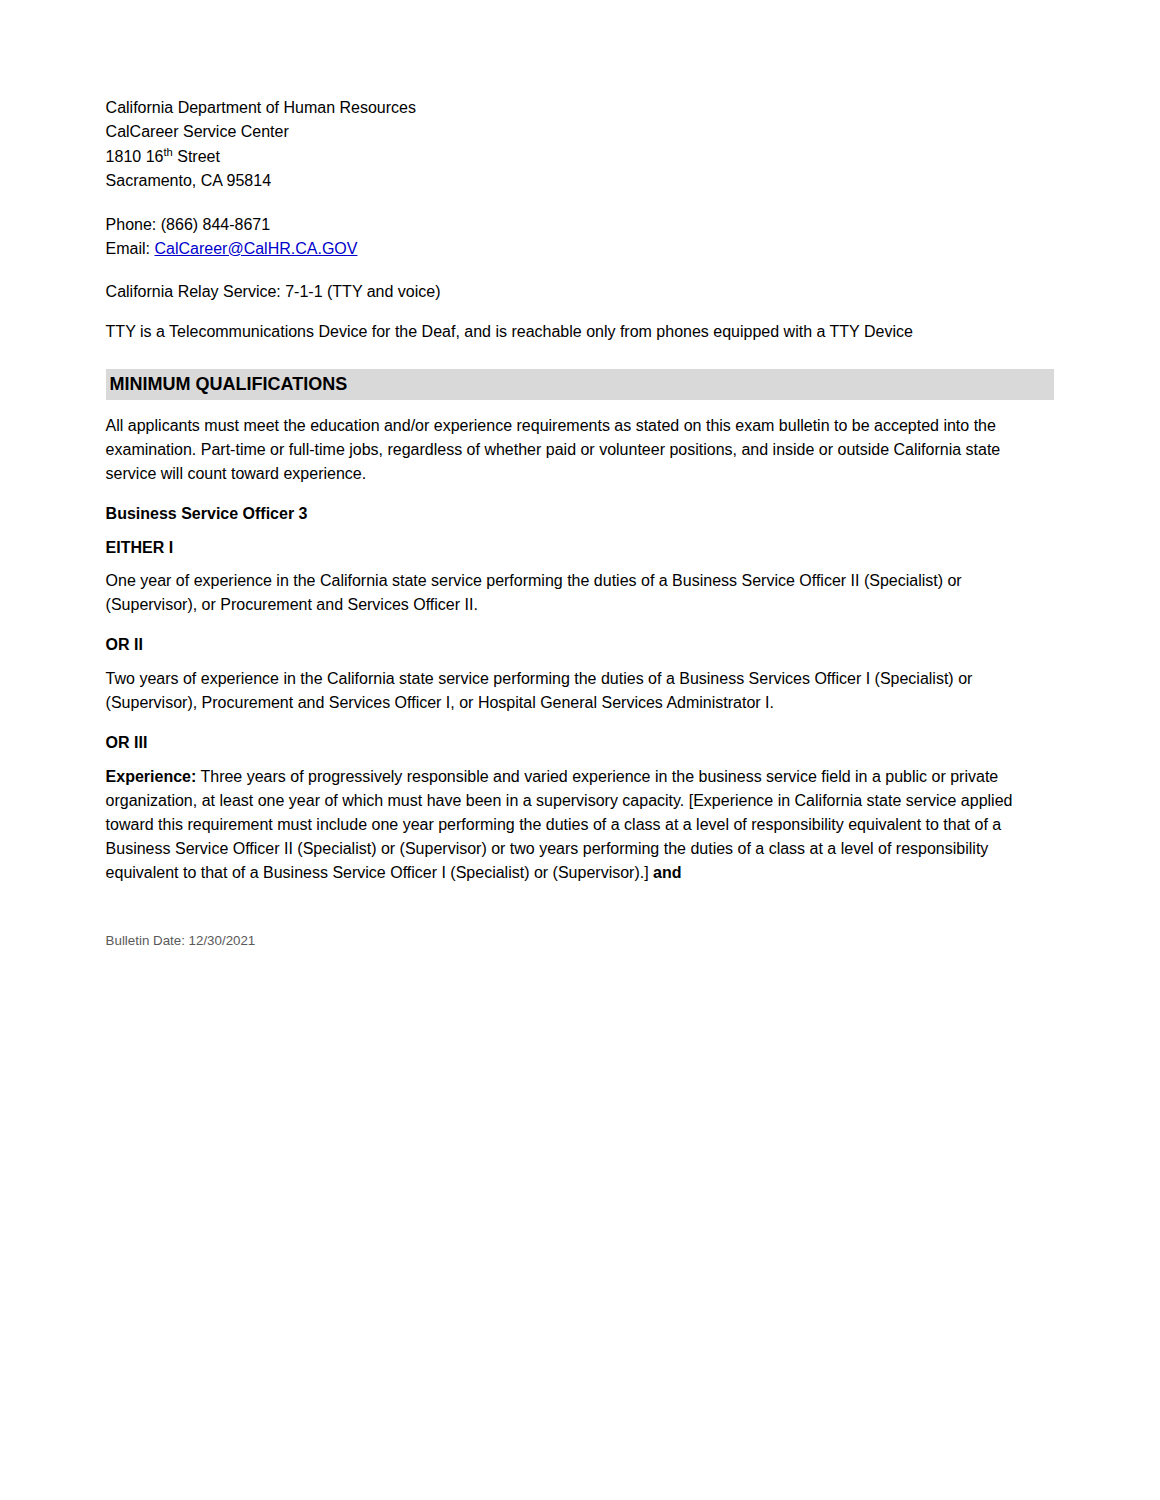California Department of Human Resources
CalCareer Service Center
1810 16th Street
Sacramento, CA 95814
Phone: (866) 844-8671
Email: CalCareer@CalHR.CA.GOV
California Relay Service: 7-1-1 (TTY and voice)
TTY is a Telecommunications Device for the Deaf, and is reachable only from phones equipped with a TTY Device
MINIMUM QUALIFICATIONS
All applicants must meet the education and/or experience requirements as stated on this exam bulletin to be accepted into the examination. Part-time or full-time jobs, regardless of whether paid or volunteer positions, and inside or outside California state service will count toward experience.
Business Service Officer 3
EITHER I
One year of experience in the California state service performing the duties of a Business Service Officer II (Specialist) or (Supervisor), or Procurement and Services Officer II.
OR II
Two years of experience in the California state service performing the duties of a Business Services Officer I (Specialist) or (Supervisor), Procurement and Services Officer I, or Hospital General Services Administrator I.
OR III
Experience: Three years of progressively responsible and varied experience in the business service field in a public or private organization, at least one year of which must have been in a supervisory capacity. [Experience in California state service applied toward this requirement must include one year performing the duties of a class at a level of responsibility equivalent to that of a Business Service Officer II (Specialist) or (Supervisor) or two years performing the duties of a class at a level of responsibility equivalent to that of a Business Service Officer I (Specialist) or (Supervisor).] and
Bulletin Date: 12/30/2021